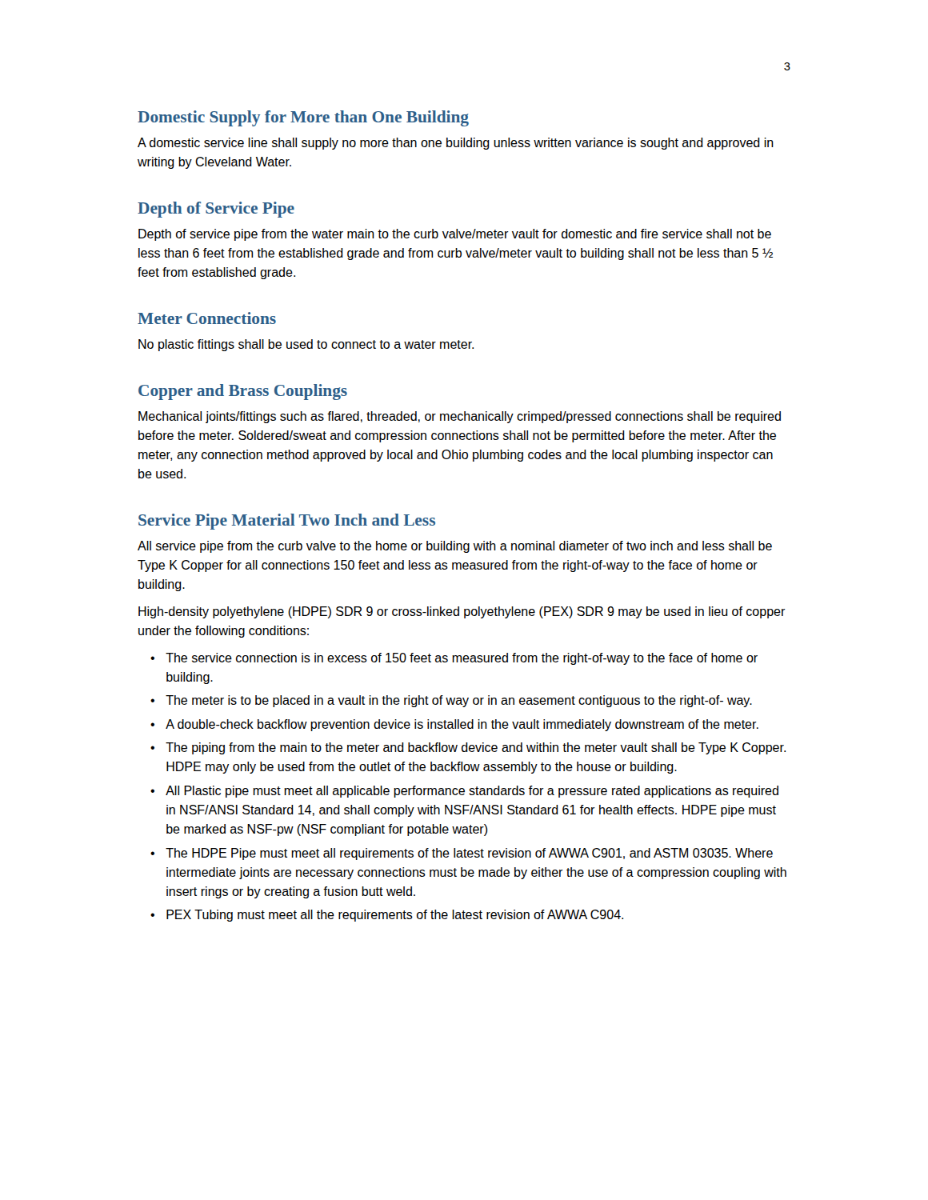3
Domestic Supply for More than One Building
A domestic service line shall supply no more than one building unless written variance is sought and approved in writing by Cleveland Water.
Depth of Service Pipe
Depth of service pipe from the water main to the curb valve/meter vault for domestic and fire service shall not be less than 6 feet from the established grade and from curb valve/meter vault to building shall not be less than 5 ½ feet from established grade.
Meter Connections
No plastic fittings shall be used to connect to a water meter.
Copper and Brass Couplings
Mechanical joints/fittings such as flared, threaded, or mechanically crimped/pressed connections shall be required before the meter. Soldered/sweat and compression connections shall not be permitted before the meter. After the meter, any connection method approved by local and Ohio plumbing codes and the local plumbing inspector can be used.
Service Pipe Material Two Inch and Less
All service pipe from the curb valve to the home or building with a nominal diameter of two inch and less shall be Type K Copper for all connections 150 feet and less as measured from the right-of-way to the face of home or building.
High-density polyethylene (HDPE) SDR 9 or cross-linked polyethylene (PEX) SDR 9 may be used in lieu of copper under the following conditions:
The service connection is in excess of 150 feet as measured from the right-of-way to the face of home or building.
The meter is to be placed in a vault in the right of way or in an easement contiguous to the right-of- way.
A double-check backflow prevention device is installed in the vault immediately downstream of the meter.
The piping from the main to the meter and backflow device and within the meter vault shall be Type K Copper. HDPE may only be used from the outlet of the backflow assembly to the house or building.
All Plastic pipe must meet all applicable performance standards for a pressure rated applications as required in NSF/ANSI Standard 14, and shall comply with NSF/ANSI Standard 61 for health effects. HDPE pipe must be marked as NSF-pw (NSF compliant for potable water)
The HDPE Pipe must meet all requirements of the latest revision of AWWA C901, and ASTM 03035. Where intermediate joints are necessary connections must be made by either the use of a compression coupling with insert rings or by creating a fusion butt weld.
PEX Tubing must meet all the requirements of the latest revision of AWWA C904.